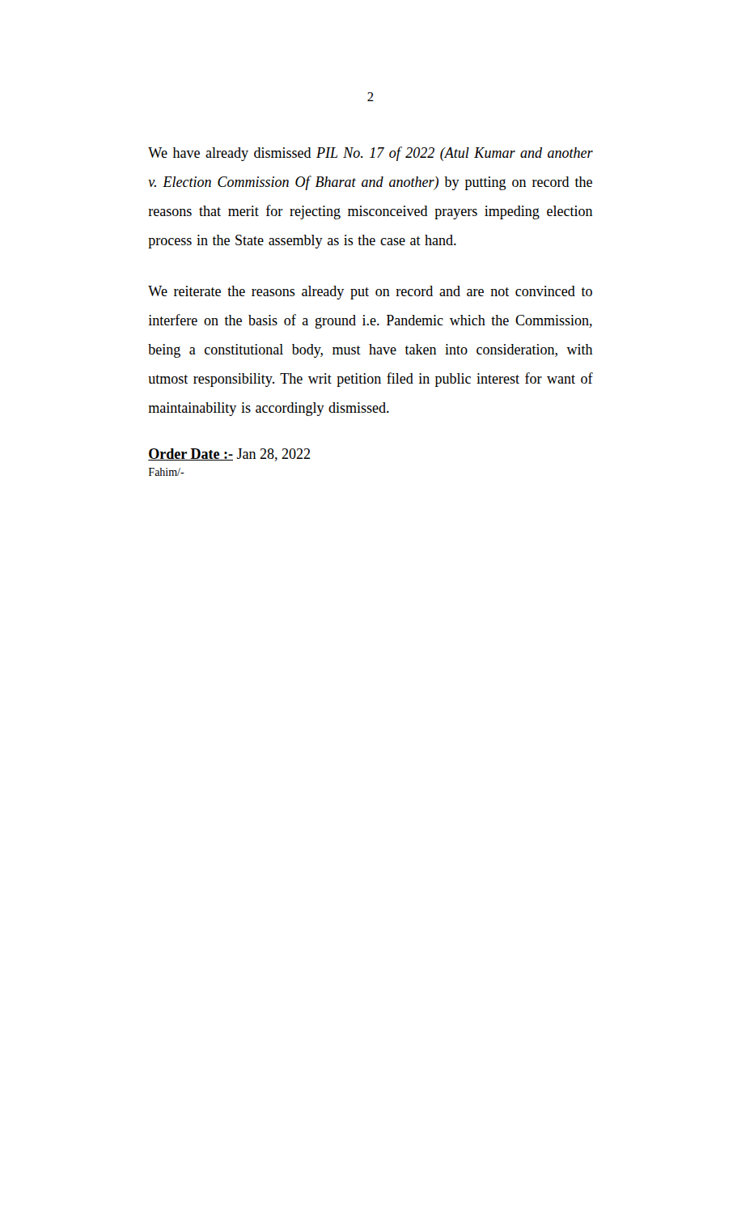2
We have already dismissed PIL No. 17 of 2022 (Atul Kumar and another v. Election Commission Of Bharat and another) by putting on record the reasons that merit for rejecting misconceived prayers impeding election process in the State assembly as is the case at hand.
We reiterate the reasons already put on record and are not convinced to interfere on the basis of a ground i.e. Pandemic which the Commission, being a constitutional body, must have taken into consideration, with utmost responsibility. The writ petition filed in public interest for want of maintainability is accordingly dismissed.
Order Date :- Jan 28, 2022
Fahim/-